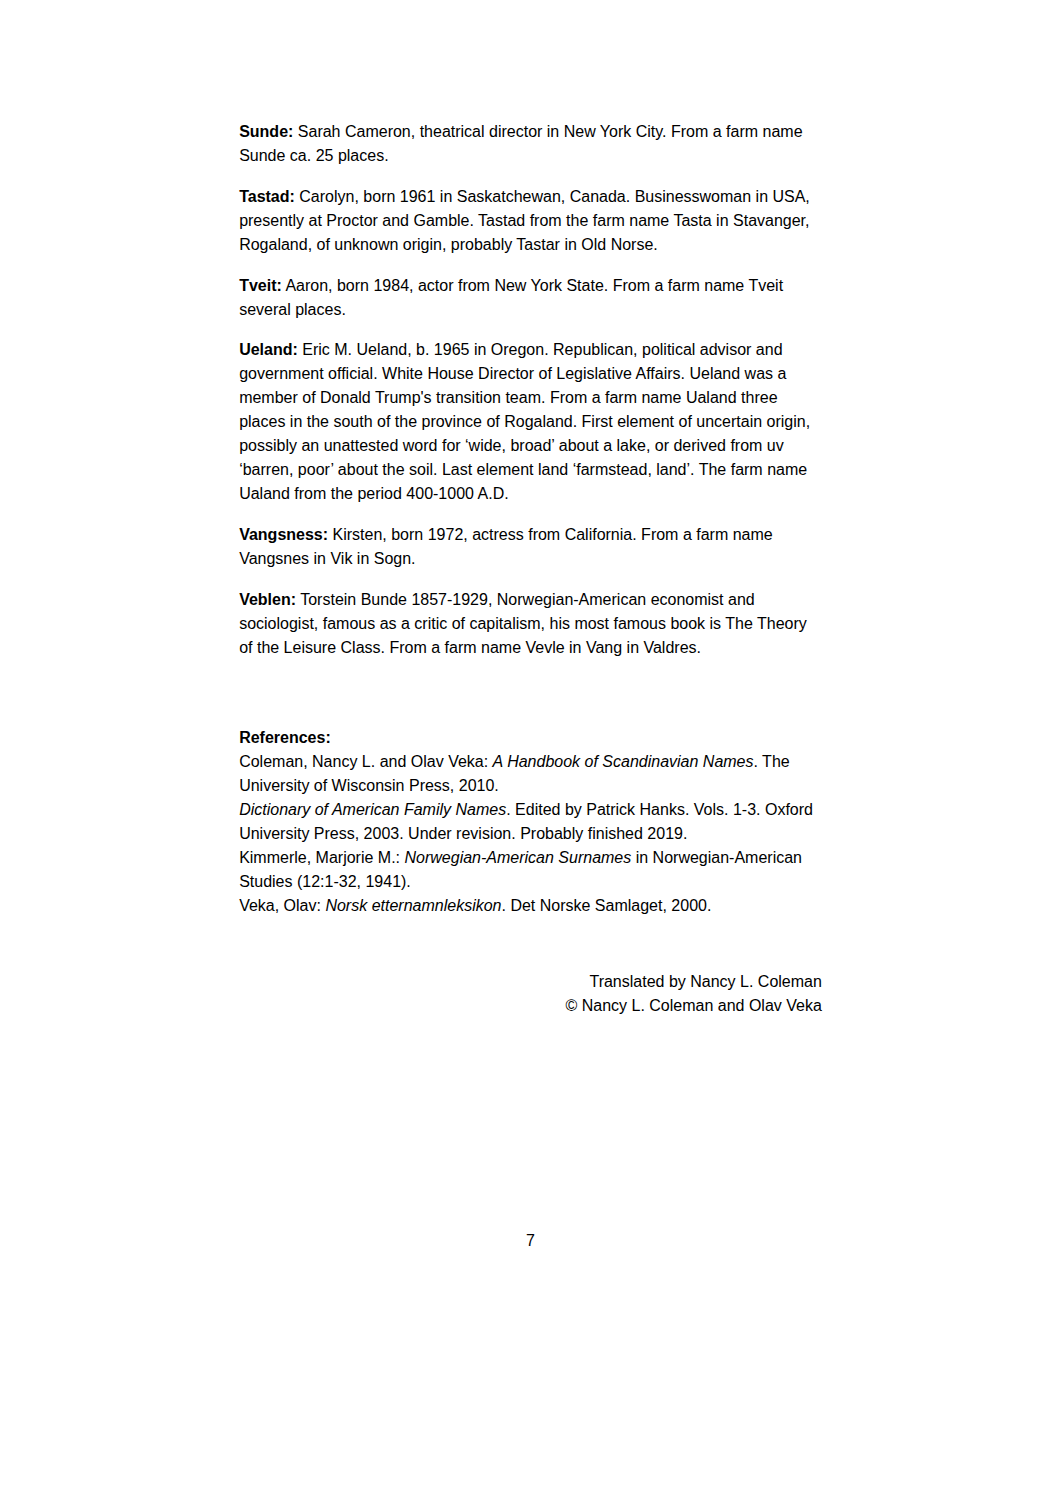Sunde: Sarah Cameron, theatrical director in New York City. From a farm name Sunde ca. 25 places.
Tastad: Carolyn, born 1961 in Saskatchewan, Canada. Businesswoman in USA, presently at Proctor and Gamble. Tastad from the farm name Tasta in Stavanger, Rogaland, of unknown origin, probably Tastar in Old Norse.
Tveit: Aaron, born 1984, actor from New York State. From a farm name Tveit several places.
Ueland: Eric M. Ueland, b. 1965 in Oregon. Republican, political advisor and government official. White House Director of Legislative Affairs. Ueland was a member of Donald Trump's transition team. From a farm name Ualand three places in the south of the province of Rogaland. First element of uncertain origin, possibly an unattested word for ‘wide, broad’ about a lake, or derived from uv ‘barren, poor’ about the soil. Last element land ‘farmstead, land’. The farm name Ualand from the period 400-1000 A.D.
Vangsness: Kirsten, born 1972, actress from California. From a farm name Vangsnes in Vik in Sogn.
Veblen: Torstein Bunde 1857-1929, Norwegian-American economist and sociologist, famous as a critic of capitalism, his most famous book is The Theory of the Leisure Class. From a farm name Vevle in Vang in Valdres.
References:
Coleman, Nancy L. and Olav Veka: A Handbook of Scandinavian Names. The University of Wisconsin Press, 2010.
Dictionary of American Family Names. Edited by Patrick Hanks. Vols. 1-3. Oxford University Press, 2003. Under revision. Probably finished 2019.
Kimmerle, Marjorie M.: Norwegian-American Surnames in Norwegian-American Studies (12:1-32, 1941).
Veka, Olav: Norsk etternamnleksikon. Det Norske Samlaget, 2000.
Translated by Nancy L. Coleman
© Nancy L. Coleman and Olav Veka
7